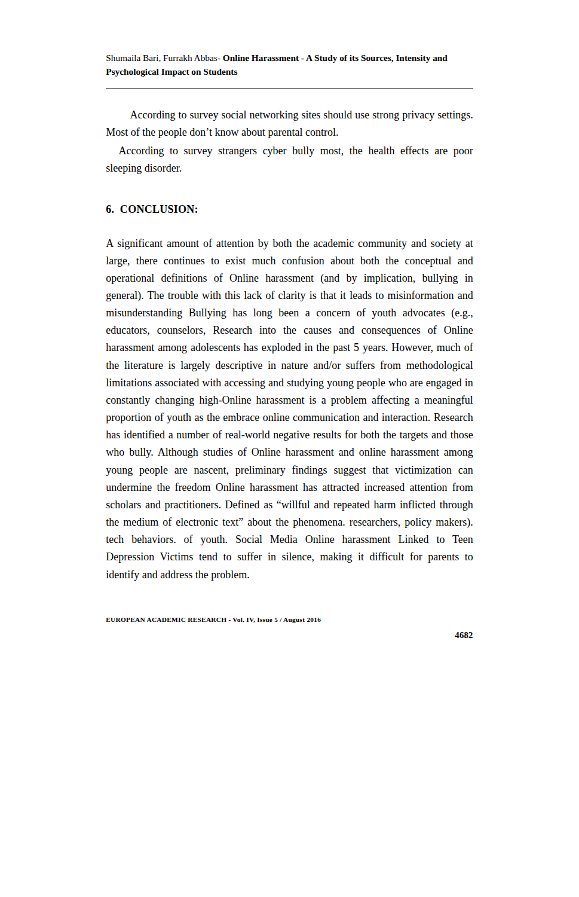Shumaila Bari, Furrakh Abbas- Online Harassment - A Study of its Sources, Intensity and Psychological Impact on Students
According to survey social networking sites should use strong privacy settings. Most of the people don’t know about parental control.
According to survey strangers cyber bully most, the health effects are poor sleeping disorder.
6. CONCLUSION:
A significant amount of attention by both the academic community and society at large, there continues to exist much confusion about both the conceptual and operational definitions of Online harassment (and by implication, bullying in general). The trouble with this lack of clarity is that it leads to misinformation and misunderstanding Bullying has long been a concern of youth advocates (e.g., educators, counselors, Research into the causes and consequences of Online harassment among adolescents has exploded in the past 5 years. However, much of the literature is largely descriptive in nature and/or suffers from methodological limitations associated with accessing and studying young people who are engaged in constantly changing high-Online harassment is a problem affecting a meaningful proportion of youth as the embrace online communication and interaction. Research has identified a number of real-world negative results for both the targets and those who bully. Although studies of Online harassment and online harassment among young people are nascent, preliminary findings suggest that victimization can undermine the freedom Online harassment has attracted increased attention from scholars and practitioners. Defined as “willful and repeated harm inflicted through the medium of electronic text” about the phenomena. researchers, policy makers). tech behaviors. of youth. Social Media Online harassment Linked to Teen Depression Victims tend to suffer in silence, making it difficult for parents to identify and address the problem.
EUROPEAN ACADEMIC RESEARCH - Vol. IV, Issue 5 / August 2016
4682